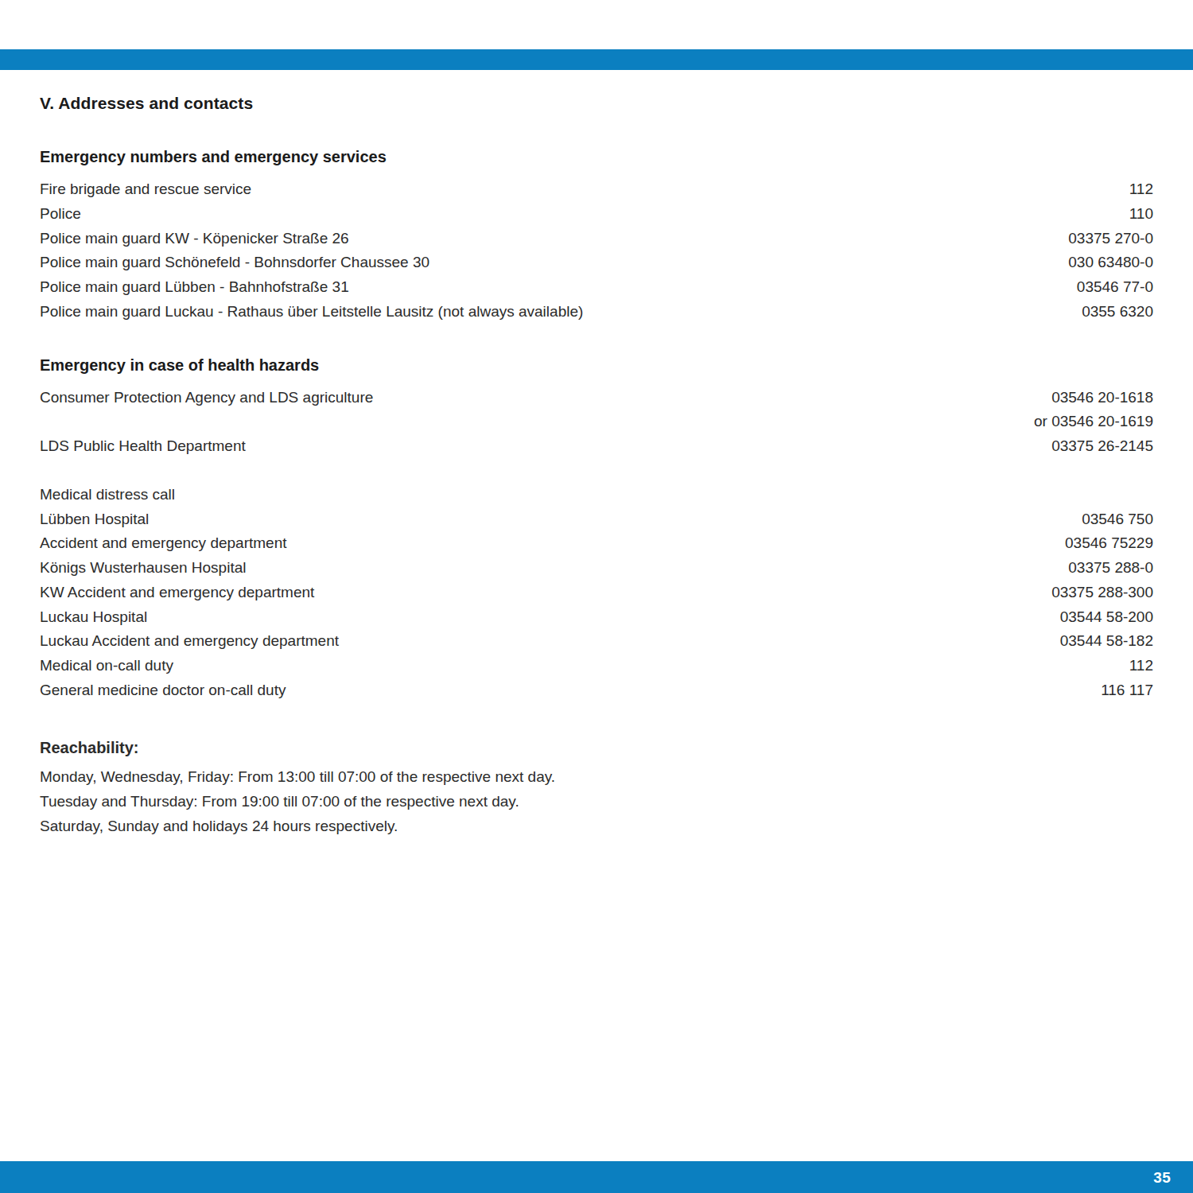V. Addresses and contacts
Emergency numbers and emergency services
| Fire brigade and rescue service | 112 |
| Police | 110 |
| Police main guard KW - Köpenicker Straße 26 | 03375 270-0 |
| Police main guard Schönefeld - Bohnsdorfer Chaussee 30 | 030 63480-0 |
| Police main guard Lübben - Bahnhofstraße 31 | 03546 77-0 |
| Police main guard Luckau - Rathaus über Leitstelle Lausitz (not always available) | 0355 6320 |
Emergency in case of health hazards
| Consumer Protection Agency and LDS agriculture | 03546 20-1618 |
| | or 03546 20-1619 |
| LDS Public Health Department | 03375 26-2145 |
| Medical distress call | |
| Lübben Hospital | 03546 750 |
| Accident and emergency department | 03546 75229 |
| Königs Wusterhausen Hospital | 03375 288-0 |
| KW Accident and emergency department | 03375 288-300 |
| Luckau Hospital | 03544 58-200 |
| Luckau Accident and emergency department | 03544 58-182 |
| Medical on-call duty | 112 |
| General medicine doctor on-call duty | 116 117 |
Reachability:
Monday, Wednesday, Friday: From 13:00 till 07:00 of the respective next day.
Tuesday and Thursday: From 19:00 till 07:00 of the respective next day.
Saturday, Sunday and holidays 24 hours respectively.
35